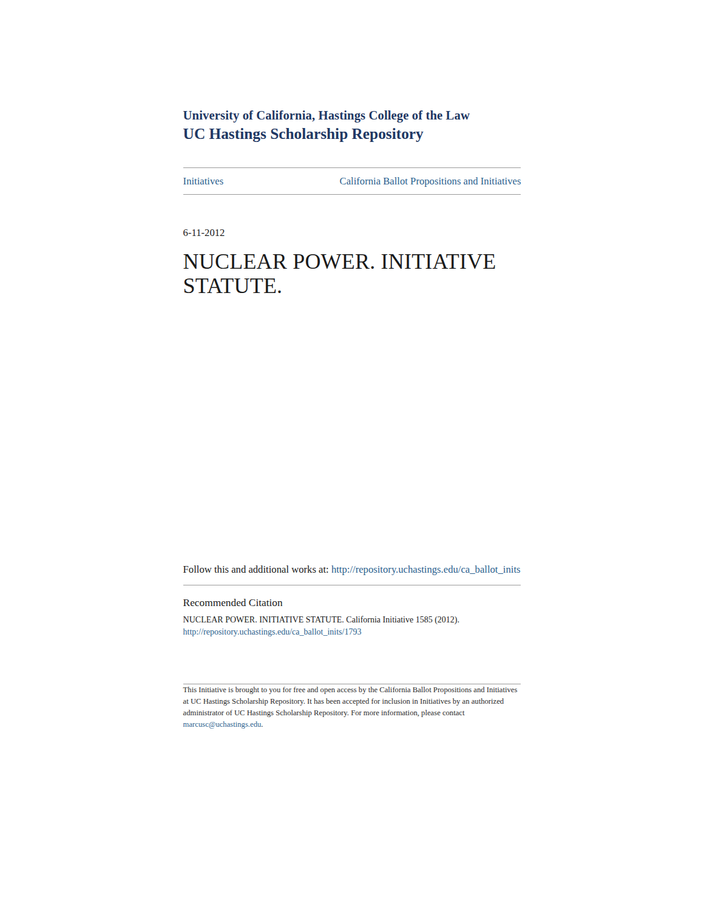University of California, Hastings College of the Law
UC Hastings Scholarship Repository
Initiatives California Ballot Propositions and Initiatives
6-11-2012
NUCLEAR POWER. INITIATIVE STATUTE.
Follow this and additional works at: http://repository.uchastings.edu/ca_ballot_inits
Recommended Citation
NUCLEAR POWER. INITIATIVE STATUTE. California Initiative 1585 (2012).
http://repository.uchastings.edu/ca_ballot_inits/1793
This Initiative is brought to you for free and open access by the California Ballot Propositions and Initiatives at UC Hastings Scholarship Repository. It has been accepted for inclusion in Initiatives by an authorized administrator of UC Hastings Scholarship Repository. For more information, please contact marcusc@uchastings.edu.